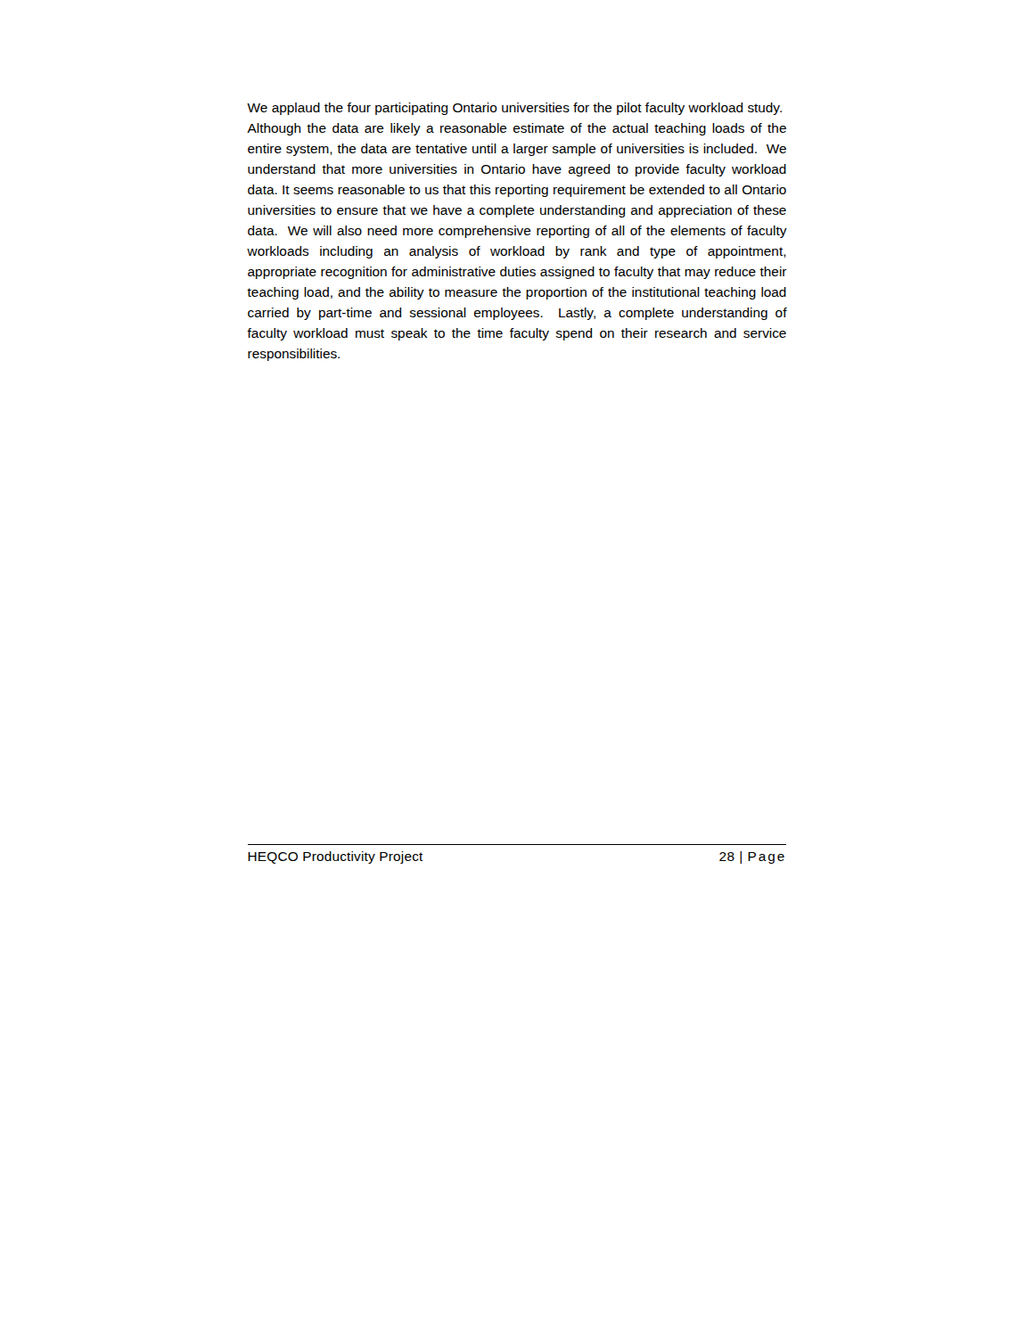We applaud the four participating Ontario universities for the pilot faculty workload study. Although the data are likely a reasonable estimate of the actual teaching loads of the entire system, the data are tentative until a larger sample of universities is included. We understand that more universities in Ontario have agreed to provide faculty workload data. It seems reasonable to us that this reporting requirement be extended to all Ontario universities to ensure that we have a complete understanding and appreciation of these data. We will also need more comprehensive reporting of all of the elements of faculty workloads including an analysis of workload by rank and type of appointment, appropriate recognition for administrative duties assigned to faculty that may reduce their teaching load, and the ability to measure the proportion of the institutional teaching load carried by part-time and sessional employees. Lastly, a complete understanding of faculty workload must speak to the time faculty spend on their research and service responsibilities.
HEQCO Productivity Project 28 | Page